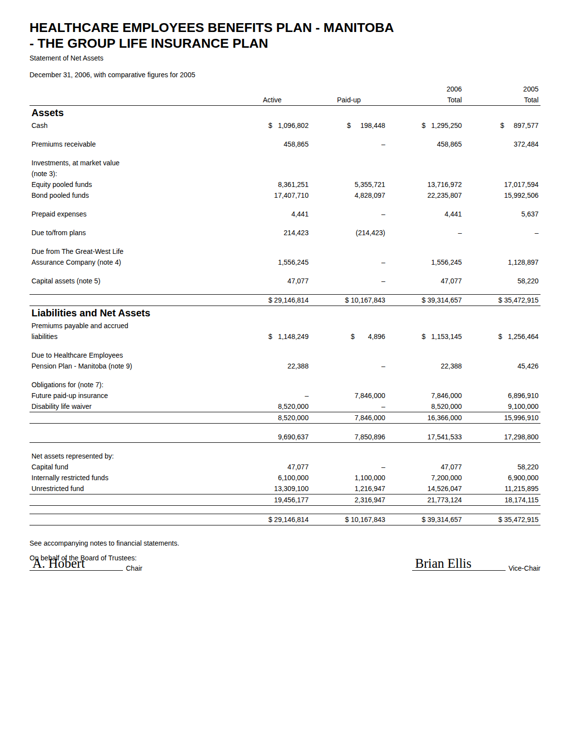HEALTHCARE EMPLOYEES BENEFITS PLAN - MANITOBA
- THE GROUP LIFE INSURANCE PLAN
Statement of Net Assets
December 31, 2006, with comparative figures for 2005
| | | | 2006 | 2005 |
| --- | --- | --- | --- | --- |
| | Active | Paid-up | Total | Total |
| Assets |
| Cash | $ 1,096,802 | $ 198,448 | $ 1,295,250 | $ 897,577 |
| Premiums receivable | 458,865 | – | 458,865 | 372,484 |
| Investments, at market value | | | | |
| (note 3): | | | | |
| Equity pooled funds | 8,361,251 | 5,355,721 | 13,716,972 | 17,017,594 |
| Bond pooled funds | 17,407,710 | 4,828,097 | 22,235,807 | 15,992,506 |
| Prepaid expenses | 4,441 | – | 4,441 | 5,637 |
| Due to/from plans | 214,423 | (214,423) | – | – |
| Due from The Great-West Life | | | | |
| Assurance Company (note 4) | 1,556,245 | – | 1,556,245 | 1,128,897 |
| Capital assets (note 5) | 47,077 | – | 47,077 | 58,220 |
| | $ 29,146,814 | $ 10,167,843 | $ 39,314,657 | $ 35,472,915 |
| Liabilities and Net Assets |
| Premiums payable and accrued | | | | |
| liabilities | $ 1,148,249 | $ 4,896 | $ 1,153,145 | $ 1,256,464 |
| Due to Healthcare Employees | | | | |
| Pension Plan - Manitoba (note 9) | 22,388 | – | 22,388 | 45,426 |
| Obligations for (note 7): | | | | |
| Future paid-up insurance | – | 7,846,000 | 7,846,000 | 6,896,910 |
| Disability life waiver | 8,520,000 | – | 8,520,000 | 9,100,000 |
| | 8,520,000 | 7,846,000 | 16,366,000 | 15,996,910 |
| | 9,690,637 | 7,850,896 | 17,541,533 | 17,298,800 |
| Net assets represented by: | | | | |
| Capital fund | 47,077 | – | 47,077 | 58,220 |
| Internally restricted funds | 6,100,000 | 1,100,000 | 7,200,000 | 6,900,000 |
| Unrestricted fund | 13,309,100 | 1,216,947 | 14,526,047 | 11,215,895 |
| | 19,456,177 | 2,316,947 | 21,773,124 | 18,174,115 |
| | $ 29,146,814 | $ 10,167,843 | $ 39,314,657 | $ 35,472,915 |
See accompanying notes to financial statements.
On behalf of the Board of Trustees:
A. Hobert Chair
Brian Ellis Vice-Chair